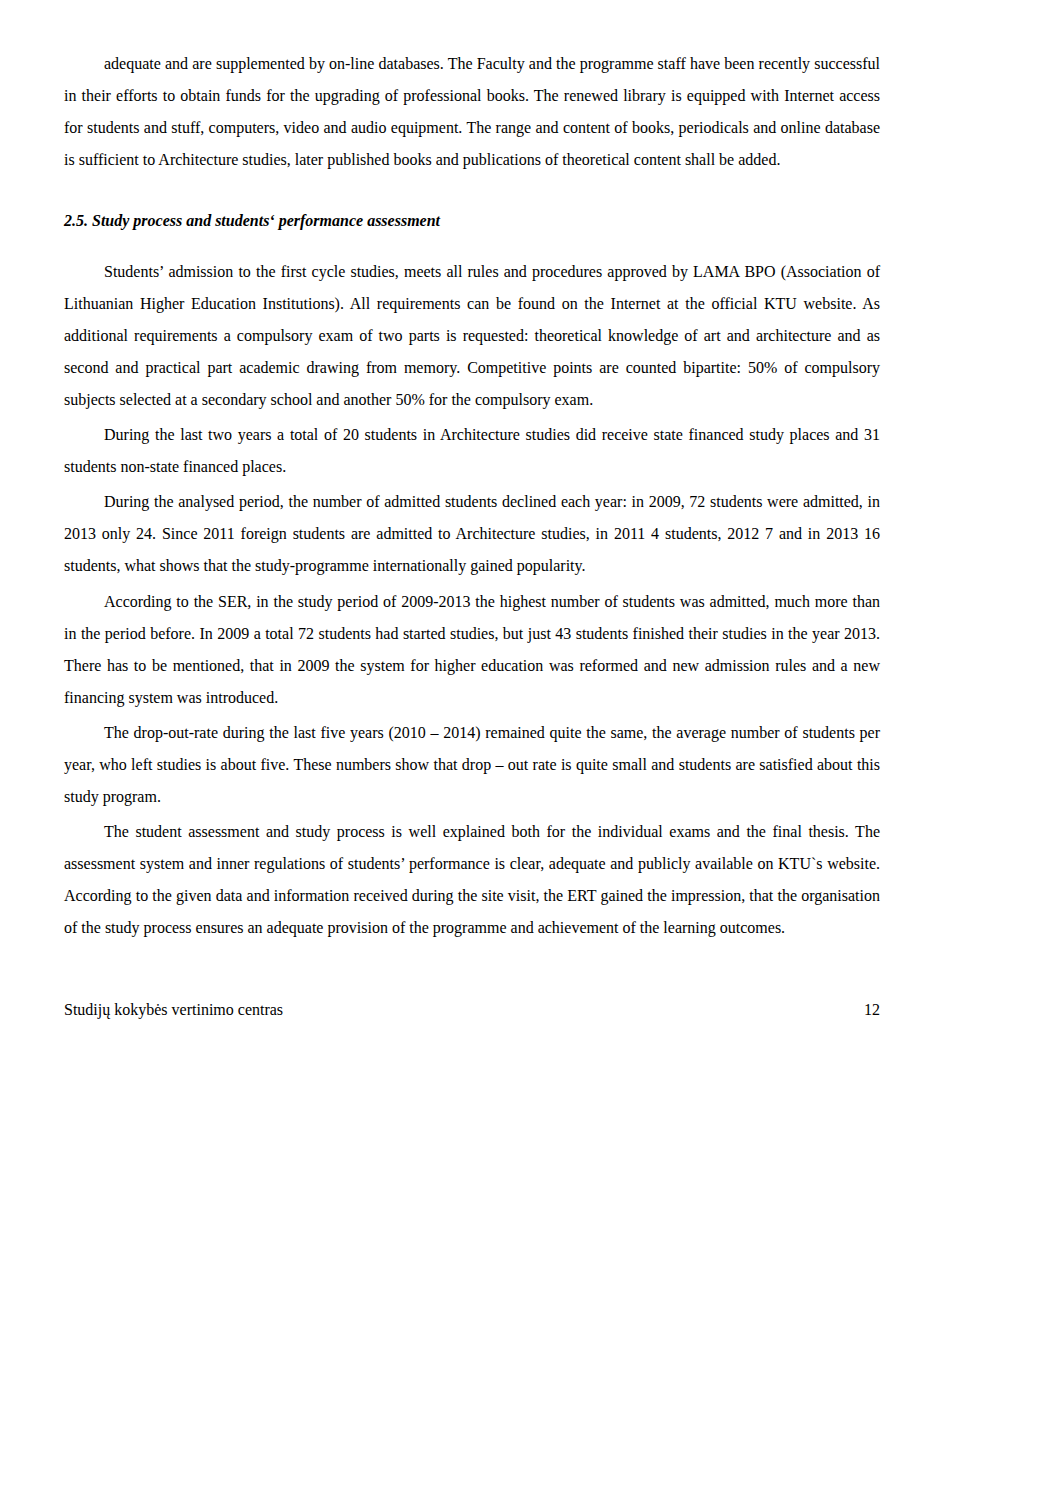adequate and are supplemented by on-line databases. The Faculty and the programme staff have been recently successful in their efforts to obtain funds for the upgrading of professional books. The renewed library is equipped with Internet access for students and stuff, computers, video and audio equipment. The range and content of books, periodicals and online database is sufficient to Architecture studies, later published books and publications of theoretical content shall be added.
2.5. Study process and students‘ performance assessment
Students’ admission to the first cycle studies, meets all rules and procedures approved by LAMA BPO (Association of Lithuanian Higher Education Institutions). All requirements can be found on the Internet at the official KTU website. As additional requirements a compulsory exam of two parts is requested: theoretical knowledge of art and architecture and as second and practical part academic drawing from memory. Competitive points are counted bipartite: 50% of compulsory subjects selected at a secondary school and another 50% for the compulsory exam.
During the last two years a total of 20 students in Architecture studies did receive state financed study places and 31 students non-state financed places.
During the analysed period, the number of admitted students declined each year: in 2009, 72 students were admitted, in 2013 only 24. Since 2011 foreign students are admitted to Architecture studies, in 2011 4 students, 2012 7 and in 2013 16 students, what shows that the study-programme internationally gained popularity.
According to the SER, in the study period of 2009-2013 the highest number of students was admitted, much more than in the period before. In 2009 a total 72 students had started studies, but just 43 students finished their studies in the year 2013. There has to be mentioned, that in 2009 the system for higher education was reformed and new admission rules and a new financing system was introduced.
The drop-out-rate during the last five years (2010 – 2014) remained quite the same, the average number of students per year, who left studies is about five. These numbers show that drop – out rate is quite small and students are satisfied about this study program.
The student assessment and study process is well explained both for the individual exams and the final thesis. The assessment system and inner regulations of students’ performance is clear, adequate and publicly available on KTU`s website. According to the given data and information received during the site visit, the ERT gained the impression, that the organisation of the study process ensures an adequate provision of the programme and achievement of the learning outcomes.
Studijų kokybės vertinimo centras 12